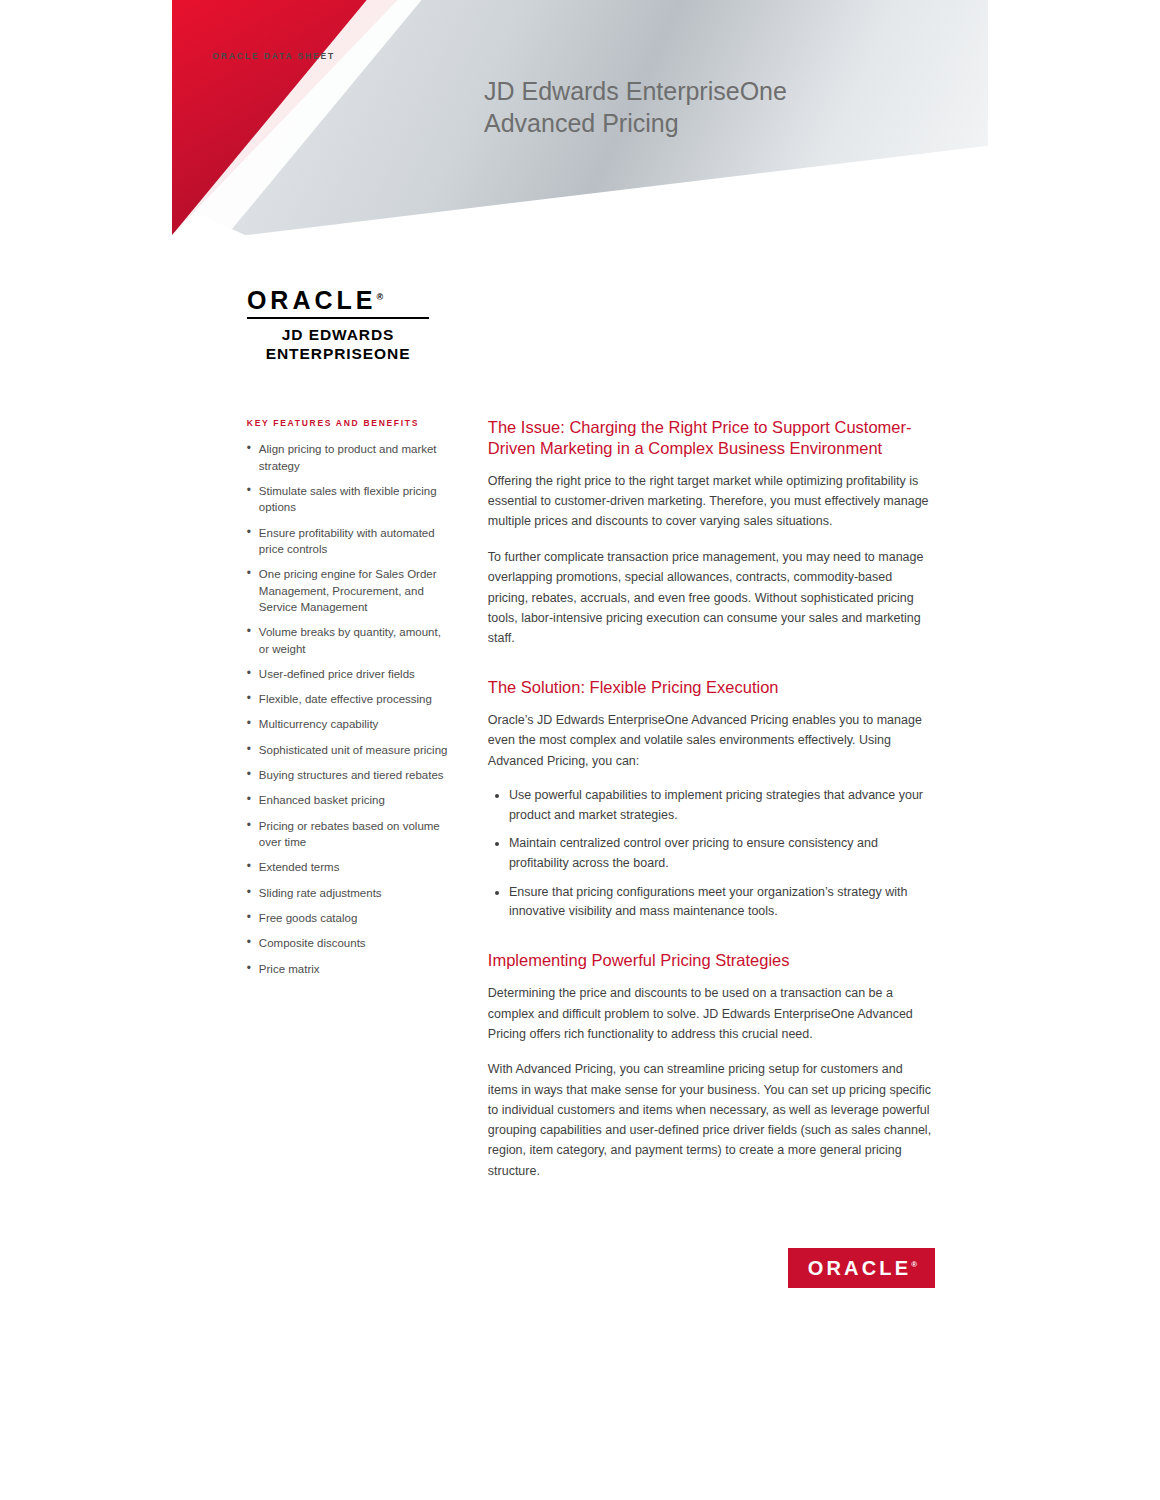ORACLE DATA SHEET
JD Edwards EnterpriseOne
Advanced Pricing
ORACLE®
JD EDWARDS
ENTERPRISEONE
KEY FEATURES AND BENEFITS
Align pricing to product and market strategy
Stimulate sales with flexible pricing options
Ensure profitability with automated price controls
One pricing engine for Sales Order Management, Procurement, and Service Management
Volume breaks by quantity, amount, or weight
User-defined price driver fields
Flexible, date effective processing
Multicurrency capability
Sophisticated unit of measure pricing
Buying structures and tiered rebates
Enhanced basket pricing
Pricing or rebates based on volume over time
Extended terms
Sliding rate adjustments
Free goods catalog
Composite discounts
Price matrix
The Issue: Charging the Right Price to Support Customer-Driven Marketing in a Complex Business Environment
Offering the right price to the right target market while optimizing profitability is essential to customer-driven marketing. Therefore, you must effectively manage multiple prices and discounts to cover varying sales situations.
To further complicate transaction price management, you may need to manage overlapping promotions, special allowances, contracts, commodity-based pricing, rebates, accruals, and even free goods. Without sophisticated pricing tools, labor-intensive pricing execution can consume your sales and marketing staff.
The Solution: Flexible Pricing Execution
Oracle’s JD Edwards EnterpriseOne Advanced Pricing enables you to manage even the most complex and volatile sales environments effectively. Using Advanced Pricing, you can:
Use powerful capabilities to implement pricing strategies that advance your product and market strategies.
Maintain centralized control over pricing to ensure consistency and profitability across the board.
Ensure that pricing configurations meet your organization’s strategy with innovative visibility and mass maintenance tools.
Implementing Powerful Pricing Strategies
Determining the price and discounts to be used on a transaction can be a complex and difficult problem to solve. JD Edwards EnterpriseOne Advanced Pricing offers rich functionality to address this crucial need.
With Advanced Pricing, you can streamline pricing setup for customers and items in ways that make sense for your business. You can set up pricing specific to individual customers and items when necessary, as well as leverage powerful grouping capabilities and user-defined price driver fields (such as sales channel, region, item category, and payment terms) to create a more general pricing structure.
ORACLE®